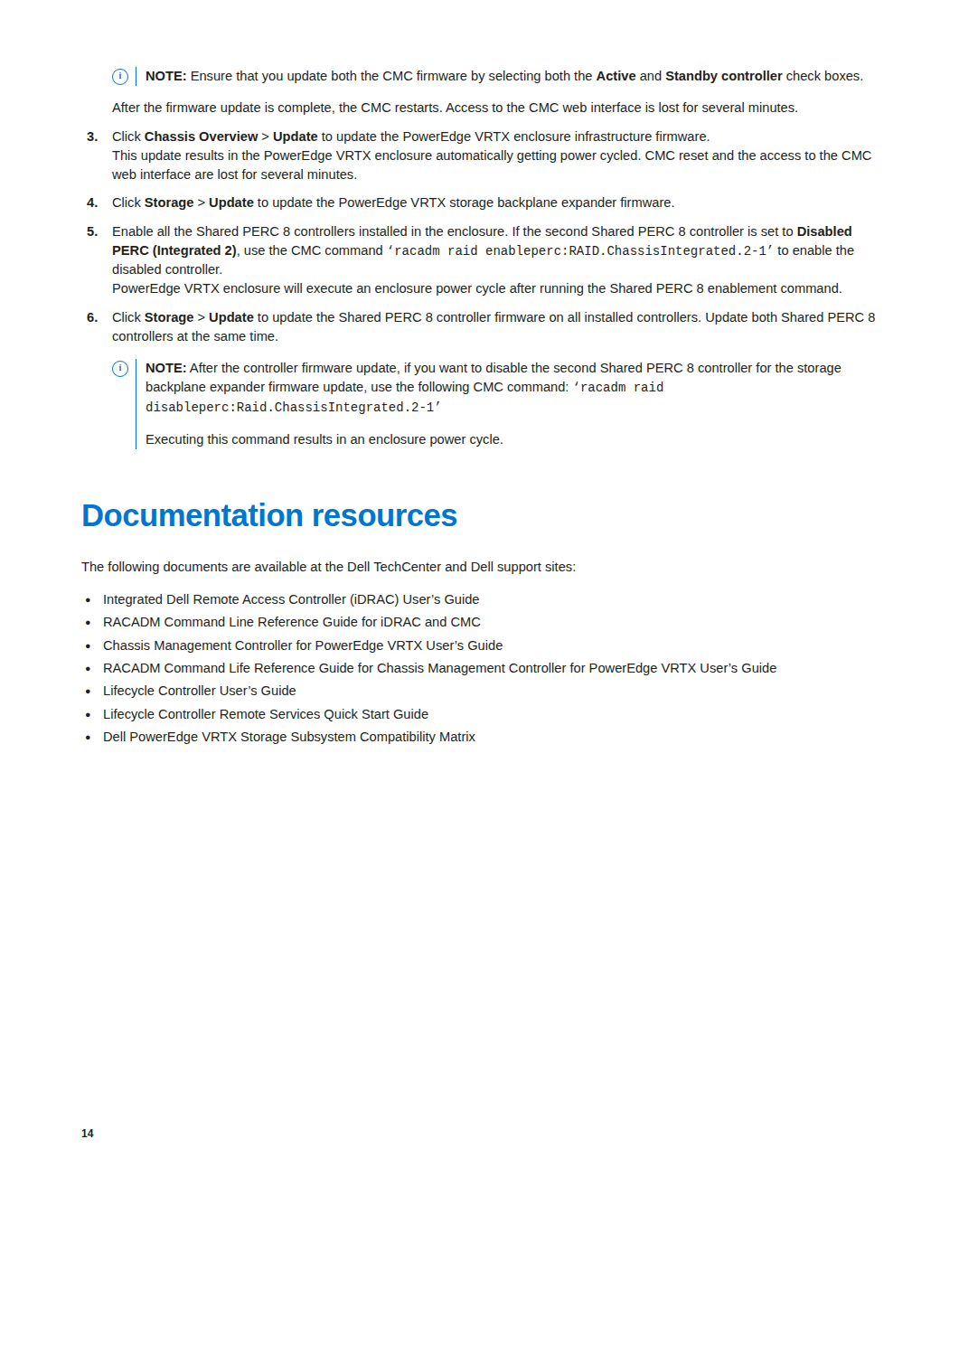i
NOTE: Ensure that you update both the CMC firmware by selecting both the Active and Standby controller check boxes.
After the firmware update is complete, the CMC restarts. Access to the CMC web interface is lost for several minutes.
Click Chassis Overview > Update to update the PowerEdge VRTX enclosure infrastructure firmware. This update results in the PowerEdge VRTX enclosure automatically getting power cycled. CMC reset and the access to the CMC web interface are lost for several minutes.
Click Storage > Update to update the PowerEdge VRTX storage backplane expander firmware.
Enable all the Shared PERC 8 controllers installed in the enclosure. If the second Shared PERC 8 controller is set to Disabled PERC (Integrated 2), use the CMC command ‘racadm raid enableperc:RAID.ChassisIntegrated.2-1’ to enable the disabled controller. PowerEdge VRTX enclosure will execute an enclosure power cycle after running the Shared PERC 8 enablement command.
Click Storage > Update to update the Shared PERC 8 controller firmware on all installed controllers. Update both Shared PERC 8 controllers at the same time.
i
NOTE: After the controller firmware update, if you want to disable the second Shared PERC 8 controller for the storage backplane expander firmware update, use the following CMC command: ‘racadm raid disableperc:Raid.ChassisIntegrated.2-1’
Executing this command results in an enclosure power cycle.
Documentation resources
The following documents are available at the Dell TechCenter and Dell support sites:
Integrated Dell Remote Access Controller (iDRAC) User’s Guide
RACADM Command Line Reference Guide for iDRAC and CMC
Chassis Management Controller for PowerEdge VRTX User’s Guide
RACADM Command Life Reference Guide for Chassis Management Controller for PowerEdge VRTX User’s Guide
Lifecycle Controller User’s Guide
Lifecycle Controller Remote Services Quick Start Guide
Dell PowerEdge VRTX Storage Subsystem Compatibility Matrix
14